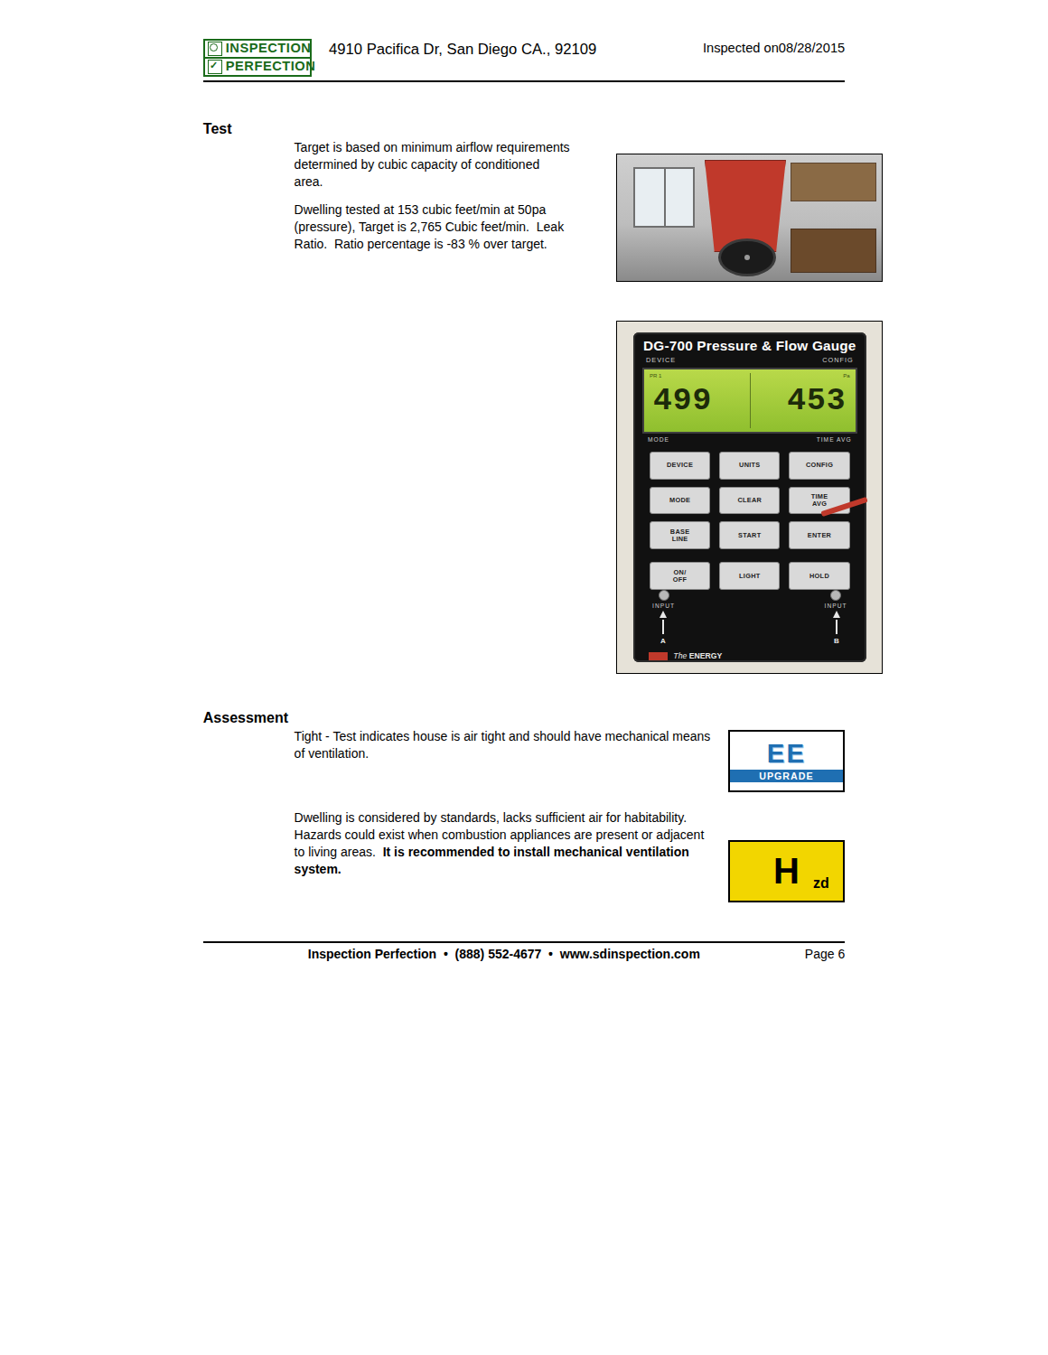INSPECTION
PERFECTION
4910 Pacifica Dr, San Diego CA., 92109
Inspected on08/28/2015
Test
Target is based on minimum airflow requirements determined by cubic capacity of conditioned area.
Dwelling tested at 153 cubic feet/min at 50pa (pressure), Target is 2,765 Cubic feet/min. Leak Ratio. Ratio percentage is -83 % over target.
DG-700 Pressure & Flow Gauge
DEVICE CONFIG
PR 1 499 453 Pa
MODE TIME AVG
DEVICE
UNITS
CONFIG
MODE
CLEAR
TIME
AVG
BASE
LINE
START
ENTER
ON/
OFF
LIGHT
HOLD
INPUT
INPUT
A
B
The ENERGY
Assessment
Tight - Test indicates house is air tight and should have mechanical means of ventilation.
Dwelling is considered by standards, lacks sufficient air for habitability. Hazards could exist when combustion appliances are present or adjacent to living areas. It is recommended to install mechanical ventilation system.
EE
UPGRADE
H
zd
Inspection Perfection • (888) 552-4677 • www.sdinspection.com
Page 6